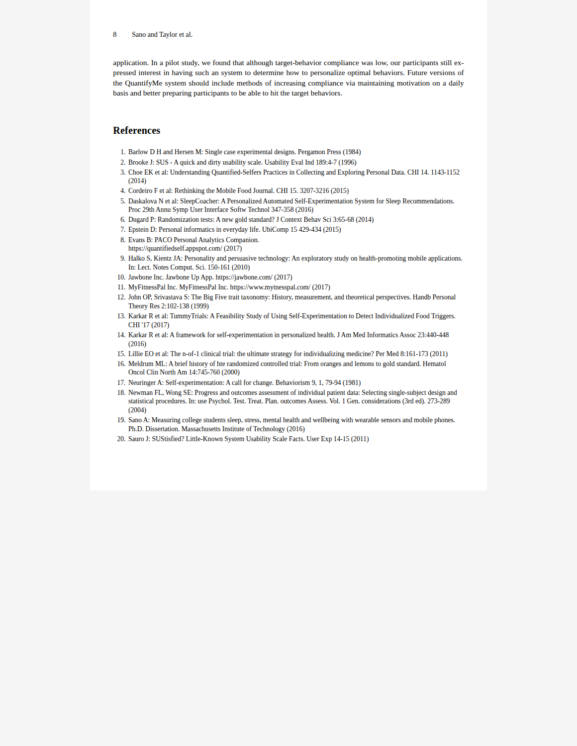8 Sano and Taylor et al.
application. In a pilot study, we found that although target-behavior compliance was low, our participants still expressed interest in having such an system to determine how to personalize optimal behaviors. Future versions of the QuantifyMe system should include methods of increasing compliance via maintaining motivation on a daily basis and better preparing participants to be able to hit the target behaviors.
References
Barlow D H and Hersen M: Single case experimental designs. Pergamon Press (1984)
Brooke J: SUS - A quick and dirty usability scale. Usability Eval Ind 189:4-7 (1996)
Choe EK et al: Understanding Quantified-Selfers Practices in Collecting and Exploring Personal Data. CHI 14. 1143-1152 (2014)
Cordeiro F et al: Rethinking the Mobile Food Journal. CHI 15. 3207-3216 (2015)
Daskalova N et al: SleepCoacher: A Personalized Automated Self-Experimentation System for Sleep Recommendations. Proc 29th Annu Symp User Interface Softw Technol 347-358 (2016)
Dugard P: Randomization tests: A new gold standard? J Context Behav Sci 3:65-68 (2014)
Epstein D: Personal informatics in everyday life. UbiComp 15 429-434 (2015)
Evans B: PACO Personal Analytics Companion.
https://quantifiedself.appspot.com/ (2017)
Halko S, Kientz JA: Personality and persuasive technology: An exploratory study on health-promoting mobile applications. In: Lect. Notes Comput. Sci. 150-161 (2010)
Jawbone Inc. Jawbone Up App. https://jawbone.com/ (2017)
MyFitnessPal Inc. MyFitnessPal Inc. https://www.mytnesspal.com/ (2017)
John OP, Srivastava S: The Big Five trait taxonomy: History, measurement, and theoretical perspectives. Handb Personal Theory Res 2:102-138 (1999)
Karkar R et al: TummyTrials: A Feasibility Study of Using Self-Experimentation to Detect Individualized Food Triggers. CHI '17 (2017)
Karkar R et al: A framework for self-experimentation in personalized health. J Am Med Informatics Assoc 23:440-448 (2016)
Lillie EO et al: The n-of-1 clinical trial: the ultimate strategy for individualizing medicine? Per Med 8:161-173 (2011)
Meldrum ML: A brief history of hte randomized controlled trial: From oranges and lemons to gold standard. Hematol Oncol Clin North Am 14:745-760 (2000)
Neuringer A: Self-experimentation: A call for change. Behaviorism 9, 1, 79-94 (1981)
Newman FL, Wong SE: Progress and outcomes assessment of individual patient data: Selecting single-subject design and statistical procedures. In: use Psychol. Test. Treat. Plan. outcomes Assess. Vol. 1 Gen. considerations (3rd ed). 273-289 (2004)
Sano A: Measuring college students sleep, stress, mental health and wellbeing with wearable sensors and mobile phones. Ph.D. Dissertation. Massachusetts Institute of Technology (2016)
Sauro J: SUStisfied? Little-Known System Usability Scale Facts. User Exp 14-15 (2011)